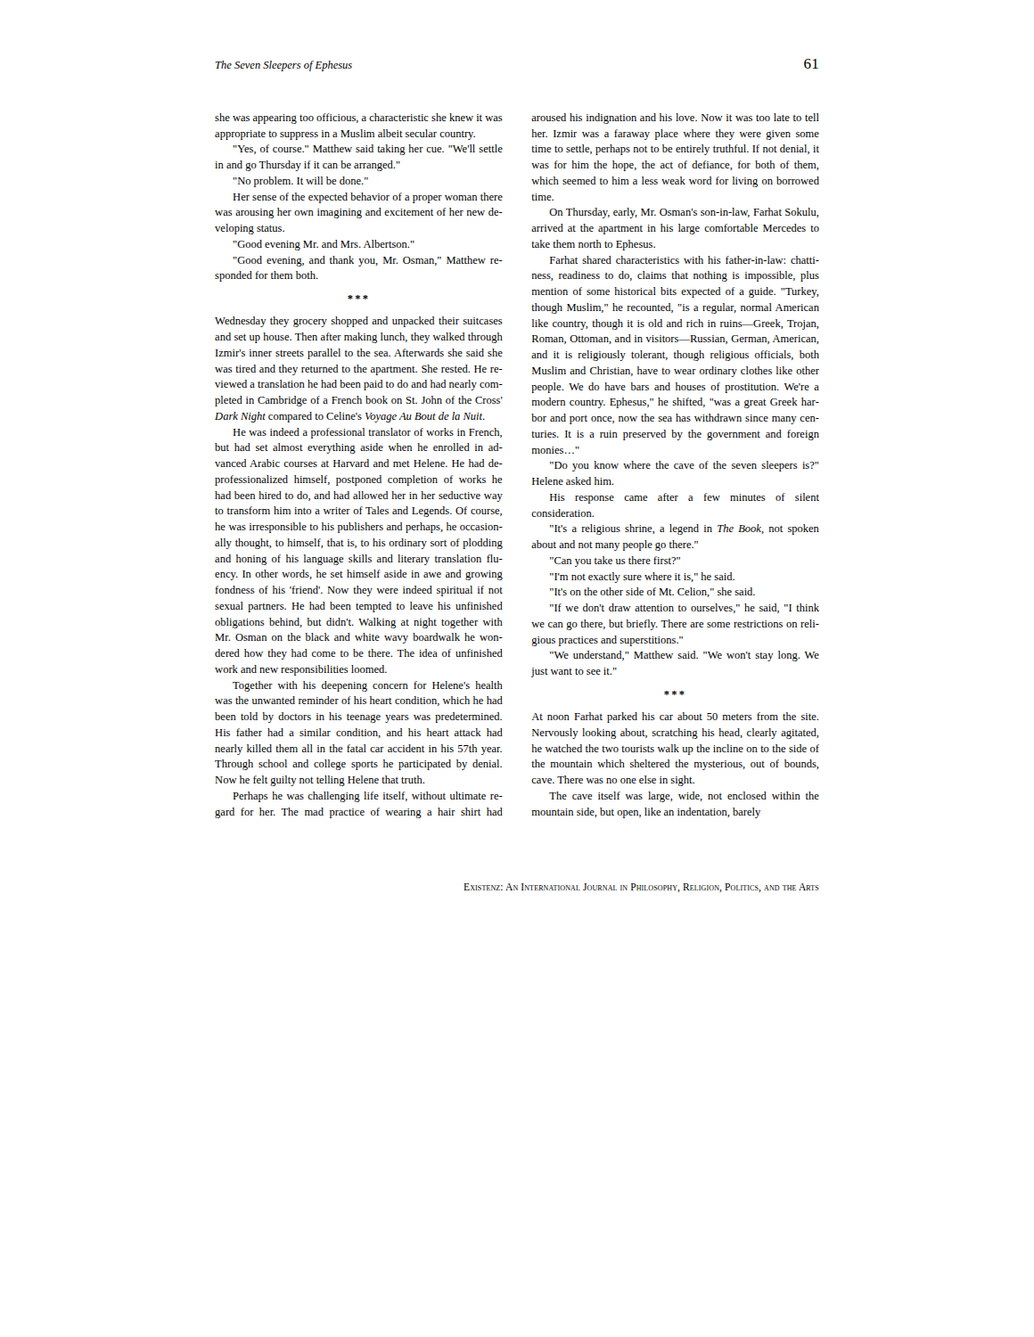The Seven Sleepers of Ephesus 61
she was appearing too officious, a characteristic she knew it was appropriate to suppress in a Muslim albeit secular country.
"Yes, of course." Matthew said taking her cue. "We'll settle in and go Thursday if it can be arranged."
"No problem. It will be done."
Her sense of the expected behavior of a proper woman there was arousing her own imagining and excitement of her new developing status.
"Good evening Mr. and Mrs. Albertson."
"Good evening, and thank you, Mr. Osman," Matthew responded for them both.
***
Wednesday they grocery shopped and unpacked their suitcases and set up house. Then after making lunch, they walked through Izmir's inner streets parallel to the sea. Afterwards she said she was tired and they returned to the apartment. She rested. He reviewed a translation he had been paid to do and had nearly completed in Cambridge of a French book on St. John of the Cross' Dark Night compared to Celine's Voyage Au Bout de la Nuit.
He was indeed a professional translator of works in French, but had set almost everything aside when he enrolled in advanced Arabic courses at Harvard and met Helene. He had de-professionalized himself, postponed completion of works he had been hired to do, and had allowed her in her seductive way to transform him into a writer of Tales and Legends. Of course, he was irresponsible to his publishers and perhaps, he occasionally thought, to himself, that is, to his ordinary sort of plodding and honing of his language skills and literary translation fluency. In other words, he set himself aside in awe and growing fondness of his 'friend'. Now they were indeed spiritual if not sexual partners. He had been tempted to leave his unfinished obligations behind, but didn't. Walking at night together with Mr. Osman on the black and white wavy boardwalk he wondered how they had come to be there. The idea of unfinished work and new responsibilities loomed.
Together with his deepening concern for Helene's health was the unwanted reminder of his heart condition, which he had been told by doctors in his teenage years was predetermined. His father had a similar condition, and his heart attack had nearly killed them all in the fatal car accident in his 57th year. Through school and college sports he participated by denial. Now he felt guilty not telling Helene that truth.
Perhaps he was challenging life itself, without ultimate regard for her. The mad practice of wearing a hair shirt had aroused his indignation and his love. Now it was too late to tell her. Izmir was a faraway place where they were given some time to settle, perhaps not to be entirely truthful. If not denial, it was for him the hope, the act of defiance, for both of them, which seemed to him a less weak word for living on borrowed time.
On Thursday, early, Mr. Osman's son-in-law, Farhat Sokulu, arrived at the apartment in his large comfortable Mercedes to take them north to Ephesus.
Farhat shared characteristics with his father-in-law: chattiness, readiness to do, claims that nothing is impossible, plus mention of some historical bits expected of a guide. "Turkey, though Muslim," he recounted, "is a regular, normal American like country, though it is old and rich in ruins—Greek, Trojan, Roman, Ottoman, and in visitors—Russian, German, American, and it is religiously tolerant, though religious officials, both Muslim and Christian, have to wear ordinary clothes like other people. We do have bars and houses of prostitution. We're a modern country. Ephesus," he shifted, "was a great Greek harbor and port once, now the sea has withdrawn since many centuries. It is a ruin preserved by the government and foreign monies…"
"Do you know where the cave of the seven sleepers is?" Helene asked him.
His response came after a few minutes of silent consideration.
"It's a religious shrine, a legend in The Book, not spoken about and not many people go there."
"Can you take us there first?"
"I'm not exactly sure where it is," he said.
"It's on the other side of Mt. Celion," she said.
"If we don't draw attention to ourselves," he said, "I think we can go there, but briefly. There are some restrictions on religious practices and superstitions."
"We understand," Matthew said. "We won't stay long. We just want to see it."
***
At noon Farhat parked his car about 50 meters from the site. Nervously looking about, scratching his head, clearly agitated, he watched the two tourists walk up the incline on to the side of the mountain which sheltered the mysterious, out of bounds, cave. There was no one else in sight.
The cave itself was large, wide, not enclosed within the mountain side, but open, like an indentation, barely
Existenz: An International Journal in Philosophy, Religion, Politics, and the Arts